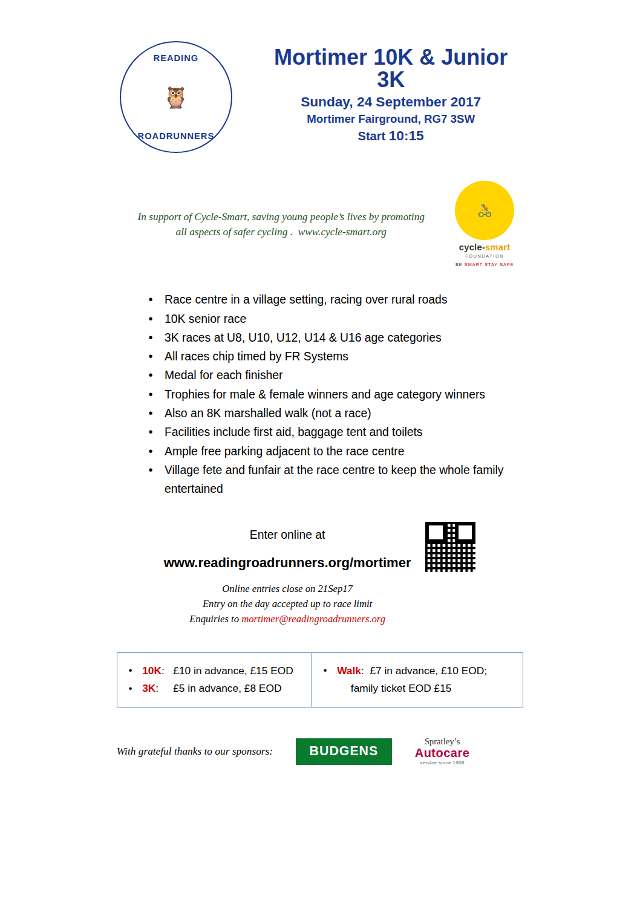READING
🦉
ROADRUNNERS
Mortimer 10K & Junior 3K
Sunday, 24 September 2017
Mortimer Fairground, RG7 3SW
Start 10:15
In support of Cycle-Smart, saving young people’s lives by promoting all aspects of safer cycling . www.cycle-smart.org
🚴
cycle-smart
FOUNDATION
BE SMART STAY SAFE
Race centre in a village setting, racing over rural roads
10K senior race
3K races at U8, U10, U12, U14 & U16 age categories
All races chip timed by FR Systems
Medal for each finisher
Trophies for male & female winners and age category winners
Also an 8K marshalled walk (not a race)
Facilities include first aid, baggage tent and toilets
Ample free parking adjacent to the race centre
Village fete and funfair at the race centre to keep the whole family entertained
Enter online at
www.readingroadrunners.org/mortimer
Online entries close on 21Sep17
Entry on the day accepted up to race limit
Enquiries to mortimer@readingroadrunners.org
10K: £10 in advance, £15 EOD
3K: £5 in advance, £8 EOD
Walk: £7 in advance, £10 EOD;
family ticket EOD £15
With grateful thanks to our sponsors:
BUDGENS
Spratley’s
Autocare
service since 1908